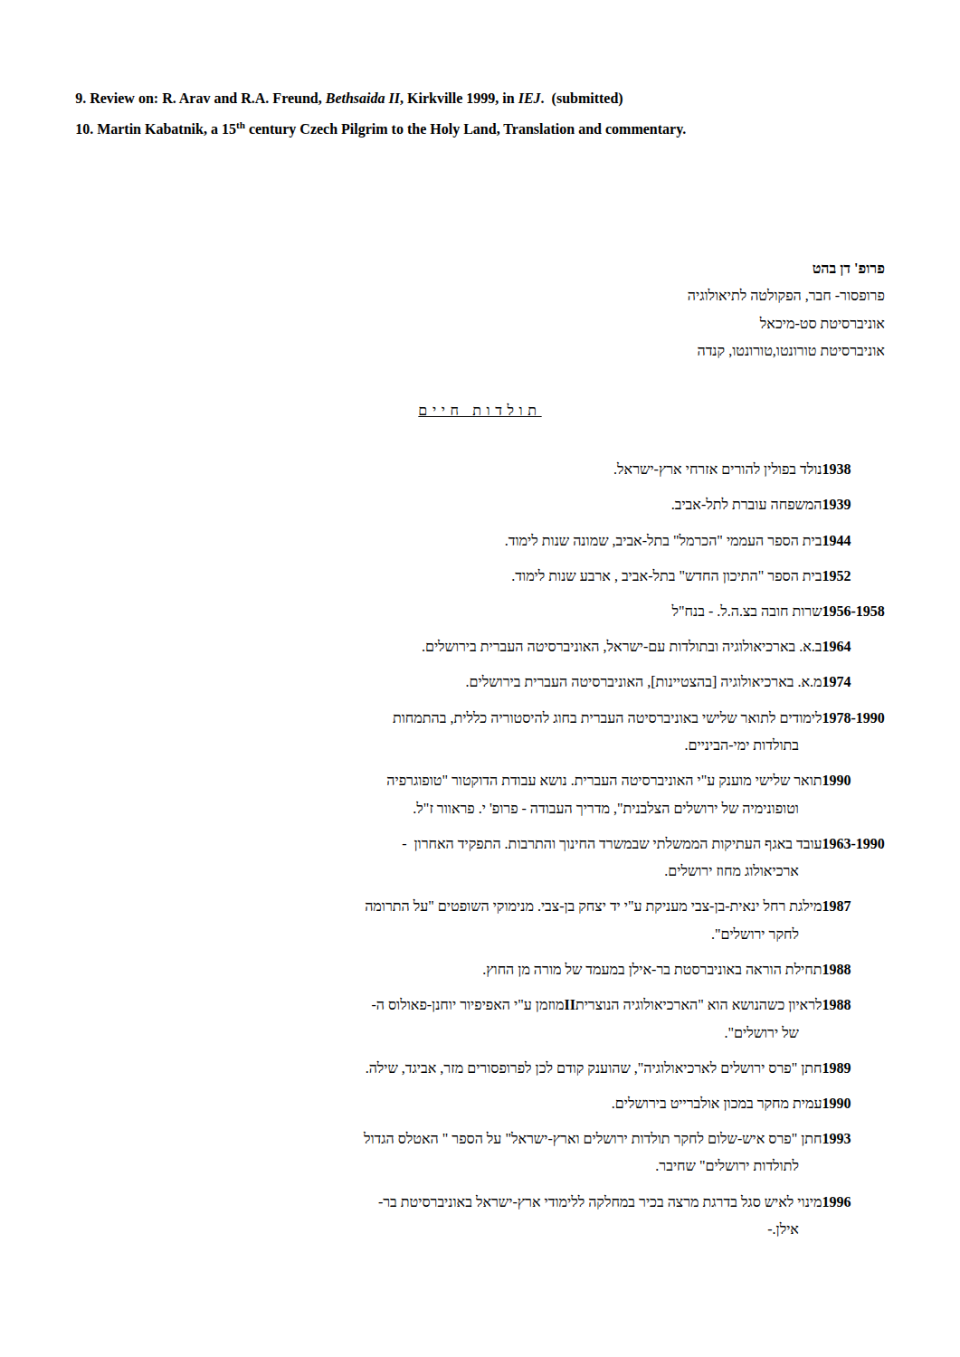9. Review on: R. Arav and R.A. Freund, Bethsaida II, Kirkville 1999, in IEJ. (submitted)
10. Martin Kabatnik, a 15th century Czech Pilgrim to the Holy Land, Translation and commentary.
פרופ' דן בהט
פרופסור- חבר, הפקולטה לתיאולוגיה
אוניברסיטת סט-מיכאל
אוניברסיטת טורונטו,טורונטו, קנדה
תולדות חיים
| 1938 | נולד בפולין להורים אזרחי ארץ-ישראל. |
| 1939 | המשפחה עוברת לתל-אביב. |
| 1944 | בית הספר העממי "הכרמל" בתל-אביב, שמונה שנות לימוד. |
| 1952 | בית הספר "התיכון החדש" בתל-אביב , ארבע שנות לימוד. |
| 1956-1958 | שרות חובה בצ.ה.ל. - בנח"ל |
| 1964 | ב.א. בארכיאולוגיה ובתולדות עם-ישראל, האוניברסיטה העברית בירושלים. |
| 1974 | מ.א. בארכיאולוגיה [בהצטיינות], האוניברסיטה העברית בירושלים. |
| 1978-1990 | לימודים לתואר שלישי באוניברסיטה העברית בחוג להיסטוריה כללית, בהתמחות בתולדות ימי-הביניים. |
| 1990 | תואר שלישי מוענק ע"י האוניברסיטה העברית. נושא עבודת הדוקטור "טופוגרפיה וטופונימיה של ירושלים הצלבנית", מדריך העבודה - פרופ' י. פראוור ז"ל. |
| 1963-1990 | עובד באגף העתיקות הממשלתי שבמשרד החינוך והתרבות. התפקיד האחרון - ארכיאולוג מחוז ירושלים. |
| 1987 | מילגת רחל ינאית-בן-צבי מעניקת ע"י יד יצחק בן-צבי. מנימוקי השופטים "על התרומה לחקר ירושלים". |
| 1988 | תחילת הוראה באוניברסטת בר-אילן במעמד של מורה מן החוץ. |
| 1988 | לראיון כשהנושא הוא "הארכיאולוגיה הנוצרית II מוזמן ע"י האפיפיור יוחנן-פאולוס ה- של ירושלים". |
| 1989 | חתן "פרס ירושלים לארכיאולוגיה", שהוענק קודם לכן לפרופסורים מזר, אביגד, שילה. |
| 1990 | עמית מחקר במכון אולברייט בירושלים. |
| 1993 | חתן "פרס איש-שלום לחקר תולדות ירושלים וארץ-ישראל" על הספר " האטלס הגדול לתולדות ירושלים" שחיבר. |
| 1996 | מינוי לאיש סגל בדרגת מרצה בכיר במחלקה ללימודי ארץ-ישראל באוניברסיטת בר- אילן.- |